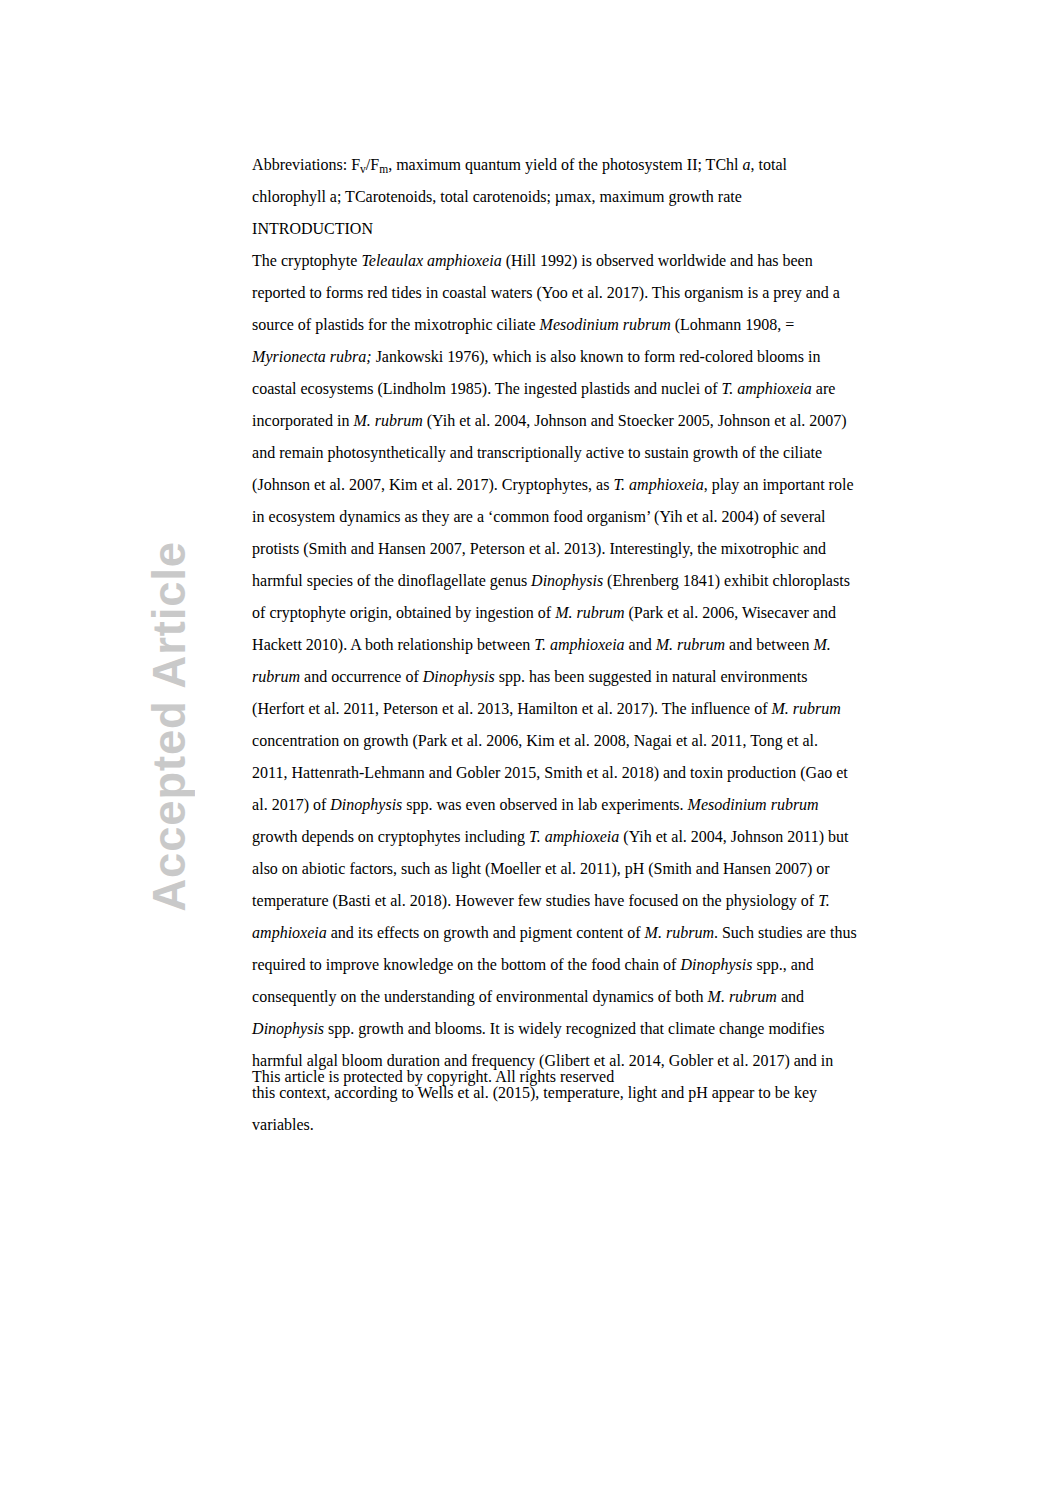Accepted Article
Abbreviations: Fv/Fm, maximum quantum yield of the photosystem II; TChl a, total chlorophyll a; TCarotenoids, total carotenoids; µmax, maximum growth rate
INTRODUCTION
The cryptophyte Teleaulax amphioxeia (Hill 1992) is observed worldwide and has been reported to forms red tides in coastal waters (Yoo et al. 2017). This organism is a prey and a source of plastids for the mixotrophic ciliate Mesodinium rubrum (Lohmann 1908, = Myrionecta rubra; Jankowski 1976), which is also known to form red-colored blooms in coastal ecosystems (Lindholm 1985). The ingested plastids and nuclei of T. amphioxeia are incorporated in M. rubrum (Yih et al. 2004, Johnson and Stoecker 2005, Johnson et al. 2007) and remain photosynthetically and transcriptionally active to sustain growth of the ciliate (Johnson et al. 2007, Kim et al. 2017). Cryptophytes, as T. amphioxeia, play an important role in ecosystem dynamics as they are a ‘common food organism’ (Yih et al. 2004) of several protists (Smith and Hansen 2007, Peterson et al. 2013). Interestingly, the mixotrophic and harmful species of the dinoflagellate genus Dinophysis (Ehrenberg 1841) exhibit chloroplasts of cryptophyte origin, obtained by ingestion of M. rubrum (Park et al. 2006, Wisecaver and Hackett 2010). A both relationship between T. amphioxeia and M. rubrum and between M. rubrum and occurrence of Dinophysis spp. has been suggested in natural environments (Herfort et al. 2011, Peterson et al. 2013, Hamilton et al. 2017). The influence of M. rubrum concentration on growth (Park et al. 2006, Kim et al. 2008, Nagai et al. 2011, Tong et al. 2011, Hattenrath-Lehmann and Gobler 2015, Smith et al. 2018) and toxin production (Gao et al. 2017) of Dinophysis spp. was even observed in lab experiments. Mesodinium rubrum growth depends on cryptophytes including T. amphioxeia (Yih et al. 2004, Johnson 2011) but also on abiotic factors, such as light (Moeller et al. 2011), pH (Smith and Hansen 2007) or temperature (Basti et al. 2018). However few studies have focused on the physiology of T. amphioxeia and its effects on growth and pigment content of M. rubrum. Such studies are thus required to improve knowledge on the bottom of the food chain of Dinophysis spp., and consequently on the understanding of environmental dynamics of both M. rubrum and Dinophysis spp. growth and blooms. It is widely recognized that climate change modifies harmful algal bloom duration and frequency (Glibert et al. 2014, Gobler et al. 2017) and in this context, according to Wells et al. (2015), temperature, light and pH appear to be key variables.
This article is protected by copyright. All rights reserved